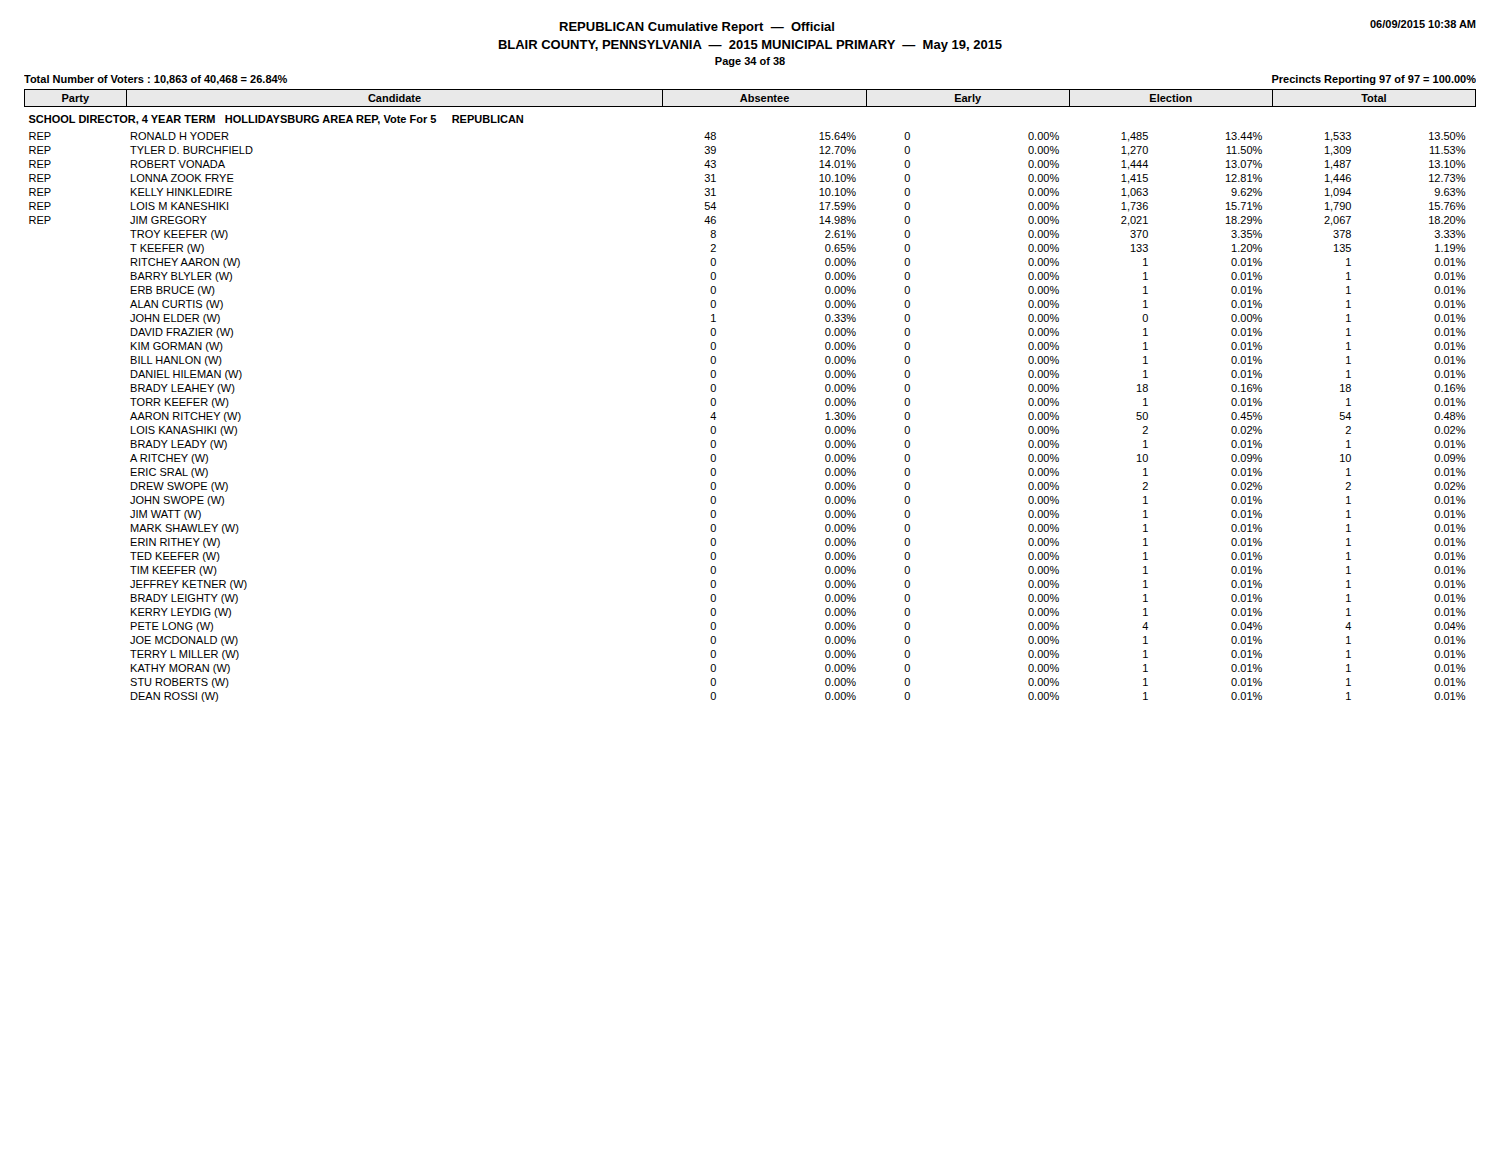06/09/2015 10:38 AM
REPUBLICAN Cumulative Report — Official
BLAIR COUNTY, PENNSYLVANIA — 2015 MUNICIPAL PRIMARY — May 19, 2015
Page 34 of 38
Total Number of Voters : 10,863 of 40,468 = 26.84% Precincts Reporting 97 of 97 = 100.00%
| Party | Candidate | Absentee | Early | Election | Total |
| --- | --- | --- | --- | --- | --- |
| SCHOOL DIRECTOR, 4 YEAR TERM HOLLIDAYSBURG AREA REP, Vote For 5 REPUBLICAN |
| REP | RONALD H YODER | 48 | 15.64% | 0 | 0.00% | 1,485 | 13.44% | 1,533 | 13.50% |
| REP | TYLER D. BURCHFIELD | 39 | 12.70% | 0 | 0.00% | 1,270 | 11.50% | 1,309 | 11.53% |
| REP | ROBERT VONADA | 43 | 14.01% | 0 | 0.00% | 1,444 | 13.07% | 1,487 | 13.10% |
| REP | LONNA ZOOK FRYE | 31 | 10.10% | 0 | 0.00% | 1,415 | 12.81% | 1,446 | 12.73% |
| REP | KELLY HINKLEDIRE | 31 | 10.10% | 0 | 0.00% | 1,063 | 9.62% | 1,094 | 9.63% |
| REP | LOIS M KANESHIKI | 54 | 17.59% | 0 | 0.00% | 1,736 | 15.71% | 1,790 | 15.76% |
| REP | JIM GREGORY | 46 | 14.98% | 0 | 0.00% | 2,021 | 18.29% | 2,067 | 18.20% |
| | TROY KEEFER (W) | 8 | 2.61% | 0 | 0.00% | 370 | 3.35% | 378 | 3.33% |
| | T KEEFER (W) | 2 | 0.65% | 0 | 0.00% | 133 | 1.20% | 135 | 1.19% |
| | RITCHEY AARON (W) | 0 | 0.00% | 0 | 0.00% | 1 | 0.01% | 1 | 0.01% |
| | BARRY BLYLER (W) | 0 | 0.00% | 0 | 0.00% | 1 | 0.01% | 1 | 0.01% |
| | ERB BRUCE (W) | 0 | 0.00% | 0 | 0.00% | 1 | 0.01% | 1 | 0.01% |
| | ALAN CURTIS (W) | 0 | 0.00% | 0 | 0.00% | 1 | 0.01% | 1 | 0.01% |
| | JOHN ELDER (W) | 1 | 0.33% | 0 | 0.00% | 0 | 0.00% | 1 | 0.01% |
| | DAVID FRAZIER (W) | 0 | 0.00% | 0 | 0.00% | 1 | 0.01% | 1 | 0.01% |
| | KIM GORMAN (W) | 0 | 0.00% | 0 | 0.00% | 1 | 0.01% | 1 | 0.01% |
| | BILL HANLON (W) | 0 | 0.00% | 0 | 0.00% | 1 | 0.01% | 1 | 0.01% |
| | DANIEL HILEMAN (W) | 0 | 0.00% | 0 | 0.00% | 1 | 0.01% | 1 | 0.01% |
| | BRADY LEAHEY (W) | 0 | 0.00% | 0 | 0.00% | 18 | 0.16% | 18 | 0.16% |
| | TORR KEEFER (W) | 0 | 0.00% | 0 | 0.00% | 1 | 0.01% | 1 | 0.01% |
| | AARON RITCHEY (W) | 4 | 1.30% | 0 | 0.00% | 50 | 0.45% | 54 | 0.48% |
| | LOIS KANASHIKI (W) | 0 | 0.00% | 0 | 0.00% | 2 | 0.02% | 2 | 0.02% |
| | BRADY LEADY (W) | 0 | 0.00% | 0 | 0.00% | 1 | 0.01% | 1 | 0.01% |
| | A RITCHEY (W) | 0 | 0.00% | 0 | 0.00% | 10 | 0.09% | 10 | 0.09% |
| | ERIC SRAL (W) | 0 | 0.00% | 0 | 0.00% | 1 | 0.01% | 1 | 0.01% |
| | DREW SWOPE (W) | 0 | 0.00% | 0 | 0.00% | 2 | 0.02% | 2 | 0.02% |
| | JOHN SWOPE (W) | 0 | 0.00% | 0 | 0.00% | 1 | 0.01% | 1 | 0.01% |
| | JIM WATT (W) | 0 | 0.00% | 0 | 0.00% | 1 | 0.01% | 1 | 0.01% |
| | MARK SHAWLEY (W) | 0 | 0.00% | 0 | 0.00% | 1 | 0.01% | 1 | 0.01% |
| | ERIN RITHEY (W) | 0 | 0.00% | 0 | 0.00% | 1 | 0.01% | 1 | 0.01% |
| | TED KEEFER (W) | 0 | 0.00% | 0 | 0.00% | 1 | 0.01% | 1 | 0.01% |
| | TIM KEEFER (W) | 0 | 0.00% | 0 | 0.00% | 1 | 0.01% | 1 | 0.01% |
| | JEFFREY KETNER (W) | 0 | 0.00% | 0 | 0.00% | 1 | 0.01% | 1 | 0.01% |
| | BRADY LEIGHTY (W) | 0 | 0.00% | 0 | 0.00% | 1 | 0.01% | 1 | 0.01% |
| | KERRY LEYDIG (W) | 0 | 0.00% | 0 | 0.00% | 1 | 0.01% | 1 | 0.01% |
| | PETE LONG (W) | 0 | 0.00% | 0 | 0.00% | 4 | 0.04% | 4 | 0.04% |
| | JOE MCDONALD (W) | 0 | 0.00% | 0 | 0.00% | 1 | 0.01% | 1 | 0.01% |
| | TERRY L MILLER (W) | 0 | 0.00% | 0 | 0.00% | 1 | 0.01% | 1 | 0.01% |
| | KATHY MORAN (W) | 0 | 0.00% | 0 | 0.00% | 1 | 0.01% | 1 | 0.01% |
| | STU ROBERTS (W) | 0 | 0.00% | 0 | 0.00% | 1 | 0.01% | 1 | 0.01% |
| | DEAN ROSSI (W) | 0 | 0.00% | 0 | 0.00% | 1 | 0.01% | 1 | 0.01% |